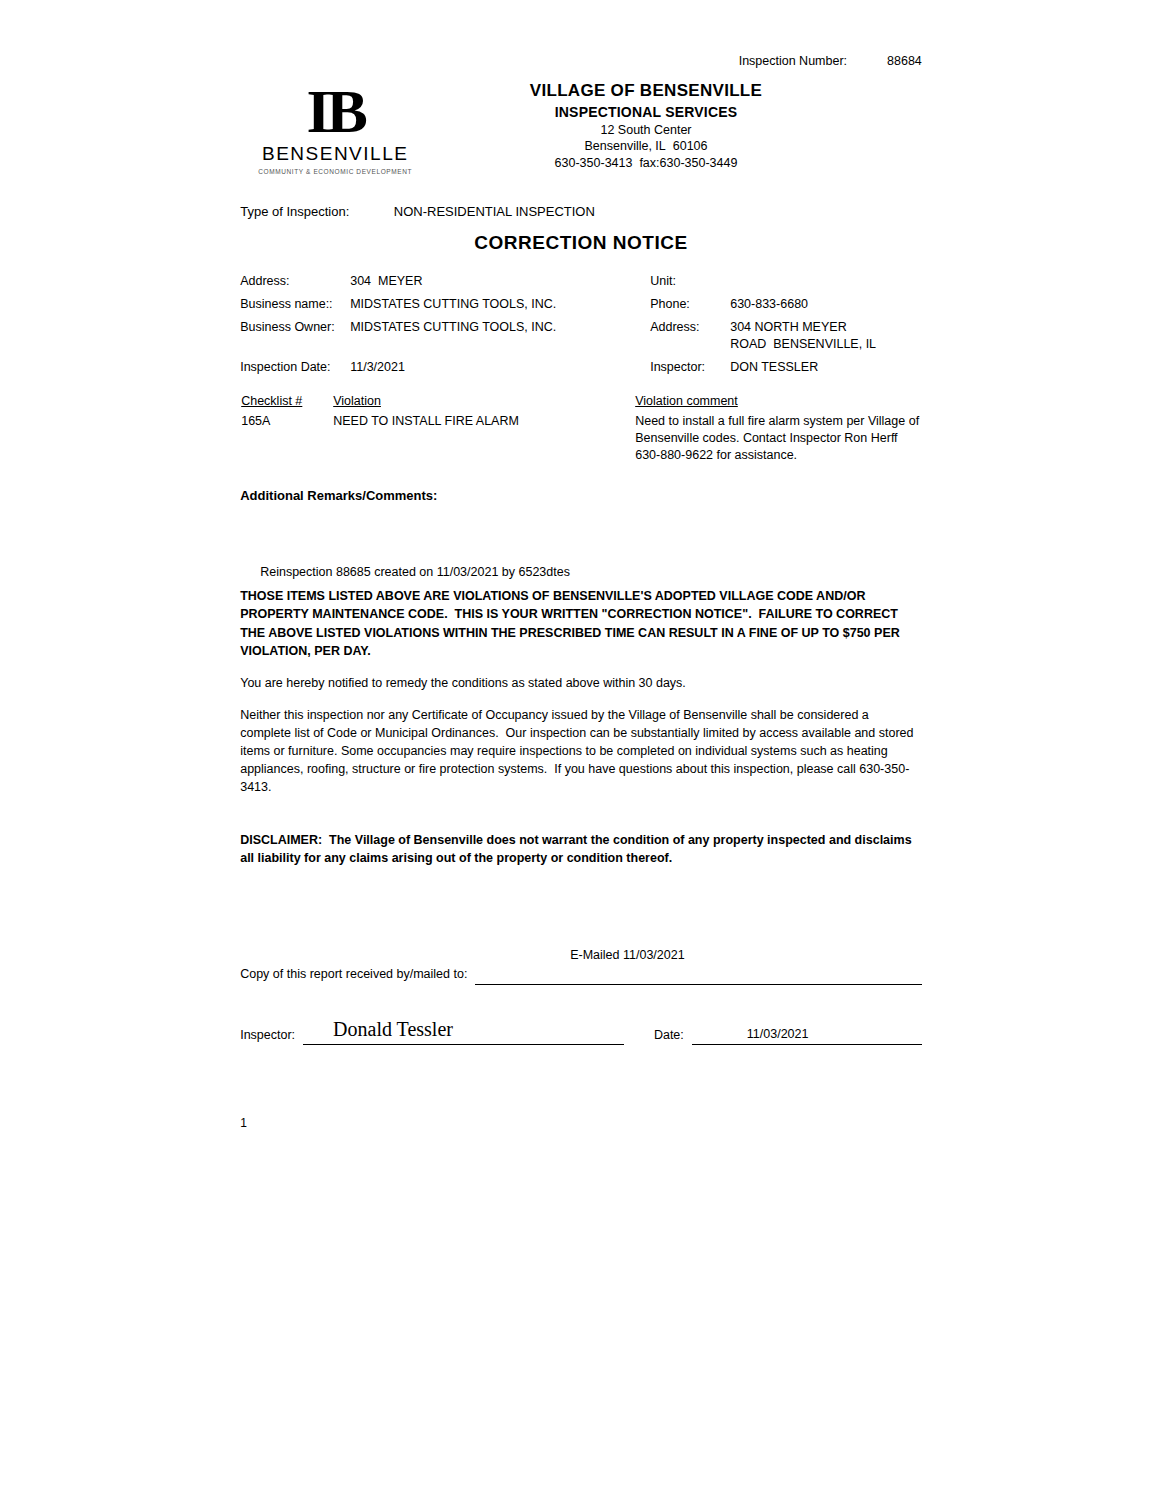Inspection Number: 88684
IB
BENSENVILLE
COMMUNITY & ECONOMIC DEVELOPMENT
VILLAGE OF BENSENVILLE
INSPECTIONAL SERVICES
12 South Center
Bensenville, IL 60106
630-350-3413 fax:630-350-3449
Type of Inspection: NON-RESIDENTIAL INSPECTION
CORRECTION NOTICE
| Address: | 304 MEYER | Unit: | |
| Business name:: | MIDSTATES CUTTING TOOLS, INC. | Phone: | 630-833-6680 |
| Business Owner: | MIDSTATES CUTTING TOOLS, INC. | Address: | 304 NORTH MEYER ROAD BENSENVILLE, IL |
| Inspection Date: | 11/3/2021 | Inspector: | DON TESSLER |
| Checklist # | Violation | Violation comment |
| --- | --- | --- |
| 165A | NEED TO INSTALL FIRE ALARM | Need to install a full fire alarm system per Village of Bensenville codes. Contact Inspector Ron Herff 630-880-9622 for assistance. |
Additional Remarks/Comments:
Reinspection 88685 created on 11/03/2021 by 6523dtes
THOSE ITEMS LISTED ABOVE ARE VIOLATIONS OF BENSENVILLE'S ADOPTED VILLAGE CODE AND/OR PROPERTY MAINTENANCE CODE. THIS IS YOUR WRITTEN "CORRECTION NOTICE". FAILURE TO CORRECT THE ABOVE LISTED VIOLATIONS WITHIN THE PRESCRIBED TIME CAN RESULT IN A FINE OF UP TO $750 PER VIOLATION, PER DAY.
You are hereby notified to remedy the conditions as stated above within 30 days.
Neither this inspection nor any Certificate of Occupancy issued by the Village of Bensenville shall be considered a complete list of Code or Municipal Ordinances. Our inspection can be substantially limited by access available and stored items or furniture. Some occupancies may require inspections to be completed on individual systems such as heating appliances, roofing, structure or fire protection systems. If you have questions about this inspection, please call 630-350-3413.
DISCLAIMER: The Village of Bensenville does not warrant the condition of any property inspected and disclaims all liability for any claims arising out of the property or condition thereof.
E-Mailed 11/03/2021
Copy of this report received by/mailed to:
Inspector:
Donald Tessler
Date:
11/03/2021
1